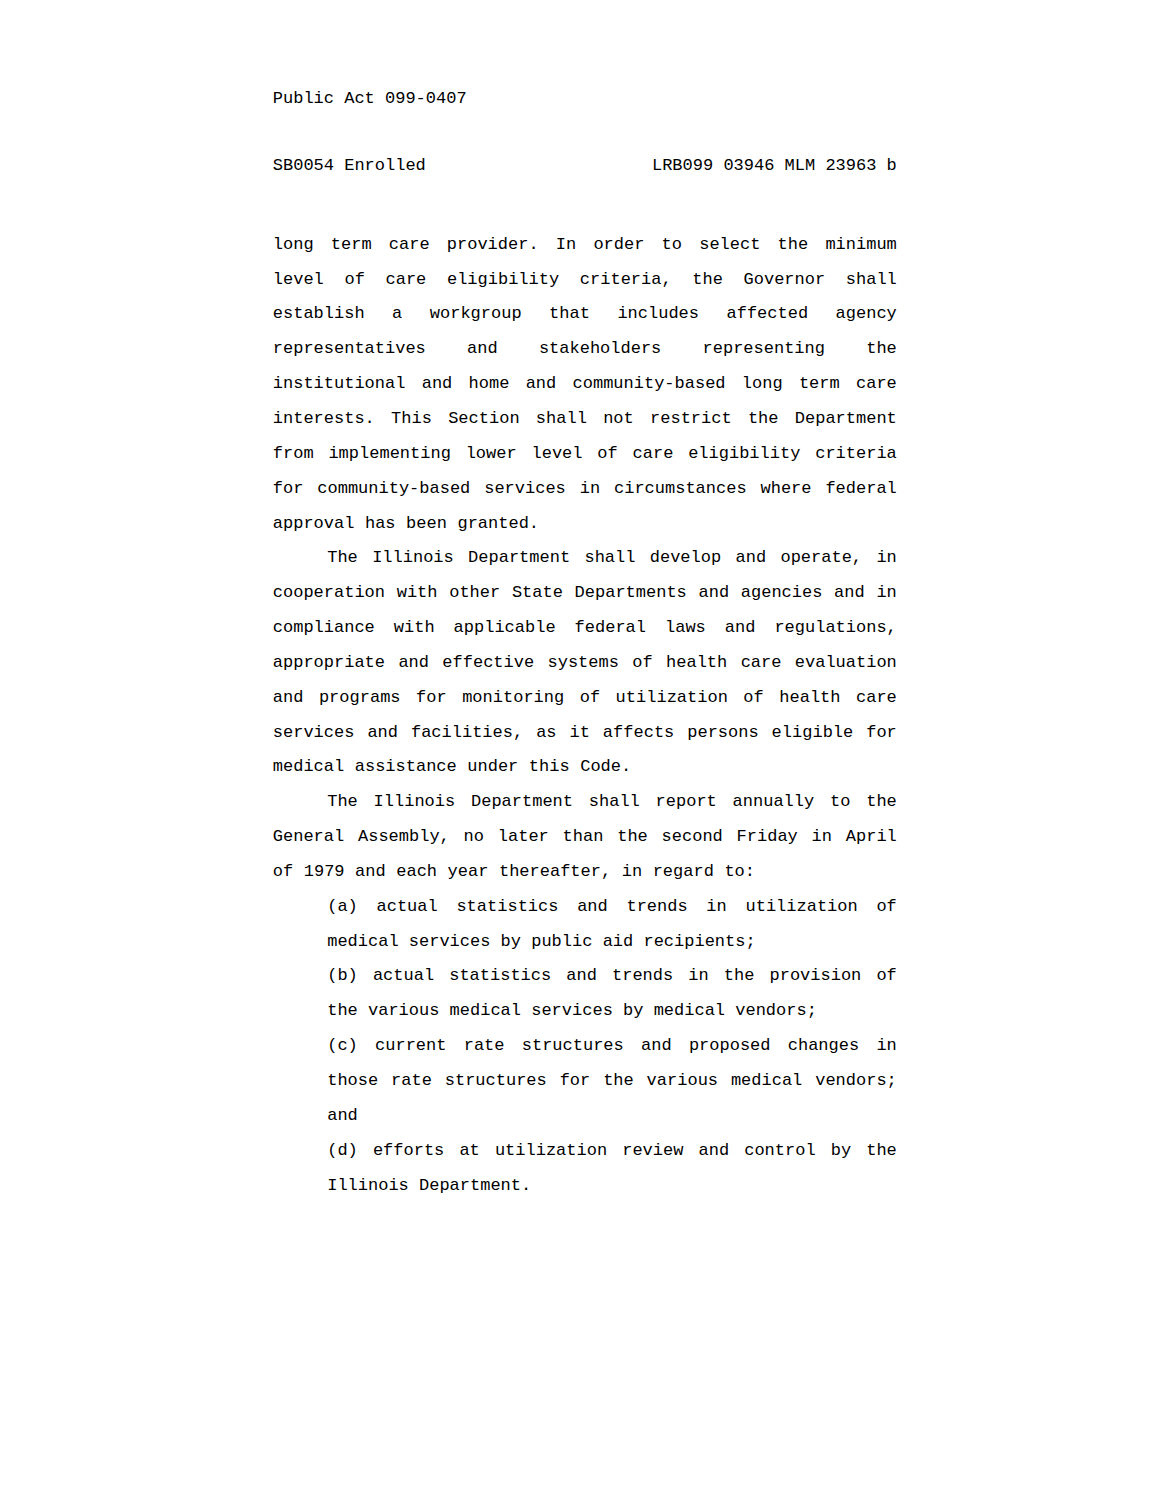Public Act 099-0407
SB0054 Enrolled LRB099 03946 MLM 23963 b
long term care provider. In order to select the minimum level of care eligibility criteria, the Governor shall establish a workgroup that includes affected agency representatives and stakeholders representing the institutional and home and community-based long term care interests. This Section shall not restrict the Department from implementing lower level of care eligibility criteria for community-based services in circumstances where federal approval has been granted.
The Illinois Department shall develop and operate, in cooperation with other State Departments and agencies and in compliance with applicable federal laws and regulations, appropriate and effective systems of health care evaluation and programs for monitoring of utilization of health care services and facilities, as it affects persons eligible for medical assistance under this Code.
The Illinois Department shall report annually to the General Assembly, no later than the second Friday in April of 1979 and each year thereafter, in regard to:
(a) actual statistics and trends in utilization of medical services by public aid recipients;
(b) actual statistics and trends in the provision of the various medical services by medical vendors;
(c) current rate structures and proposed changes in those rate structures for the various medical vendors; and
(d) efforts at utilization review and control by the Illinois Department.